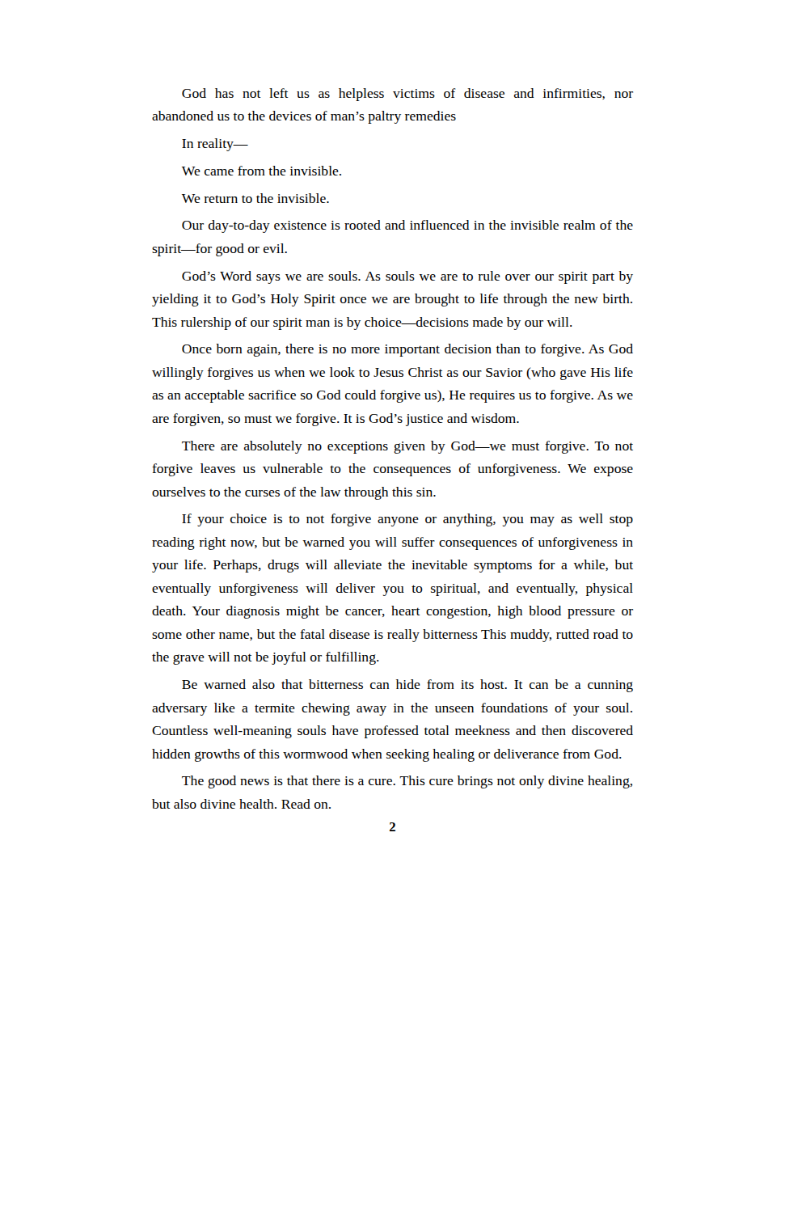God has not left us as helpless victims of disease and infirmities, nor abandoned us to the devices of man’s paltry remedies
In reality—
We came from the invisible.
We return to the invisible.
Our day-to-day existence is rooted and influenced in the invisible realm of the spirit—for good or evil.
God’s Word says we are souls. As souls we are to rule over our spirit part by yielding it to God’s Holy Spirit once we are brought to life through the new birth. This rulership of our spirit man is by choice—decisions made by our will.
Once born again, there is no more important decision than to forgive. As God willingly forgives us when we look to Jesus Christ as our Savior (who gave His life as an acceptable sacrifice so God could forgive us), He requires us to forgive. As we are forgiven, so must we forgive. It is God’s justice and wisdom.
There are absolutely no exceptions given by God—we must forgive. To not forgive leaves us vulnerable to the consequences of unforgiveness. We expose ourselves to the curses of the law through this sin.
If your choice is to not forgive anyone or anything, you may as well stop reading right now, but be warned you will suffer consequences of unforgiveness in your life. Perhaps, drugs will alleviate the inevitable symptoms for a while, but eventually unforgiveness will deliver you to spiritual, and eventually, physical death. Your diagnosis might be cancer, heart congestion, high blood pressure or some other name, but the fatal disease is really bitterness This muddy, rutted road to the grave will not be joyful or fulfilling.
Be warned also that bitterness can hide from its host. It can be a cunning adversary like a termite chewing away in the unseen foundations of your soul. Countless well-meaning souls have professed total meekness and then discovered hidden growths of this wormwood when seeking healing or deliverance from God.
The good news is that there is a cure. This cure brings not only divine healing, but also divine health. Read on.
2